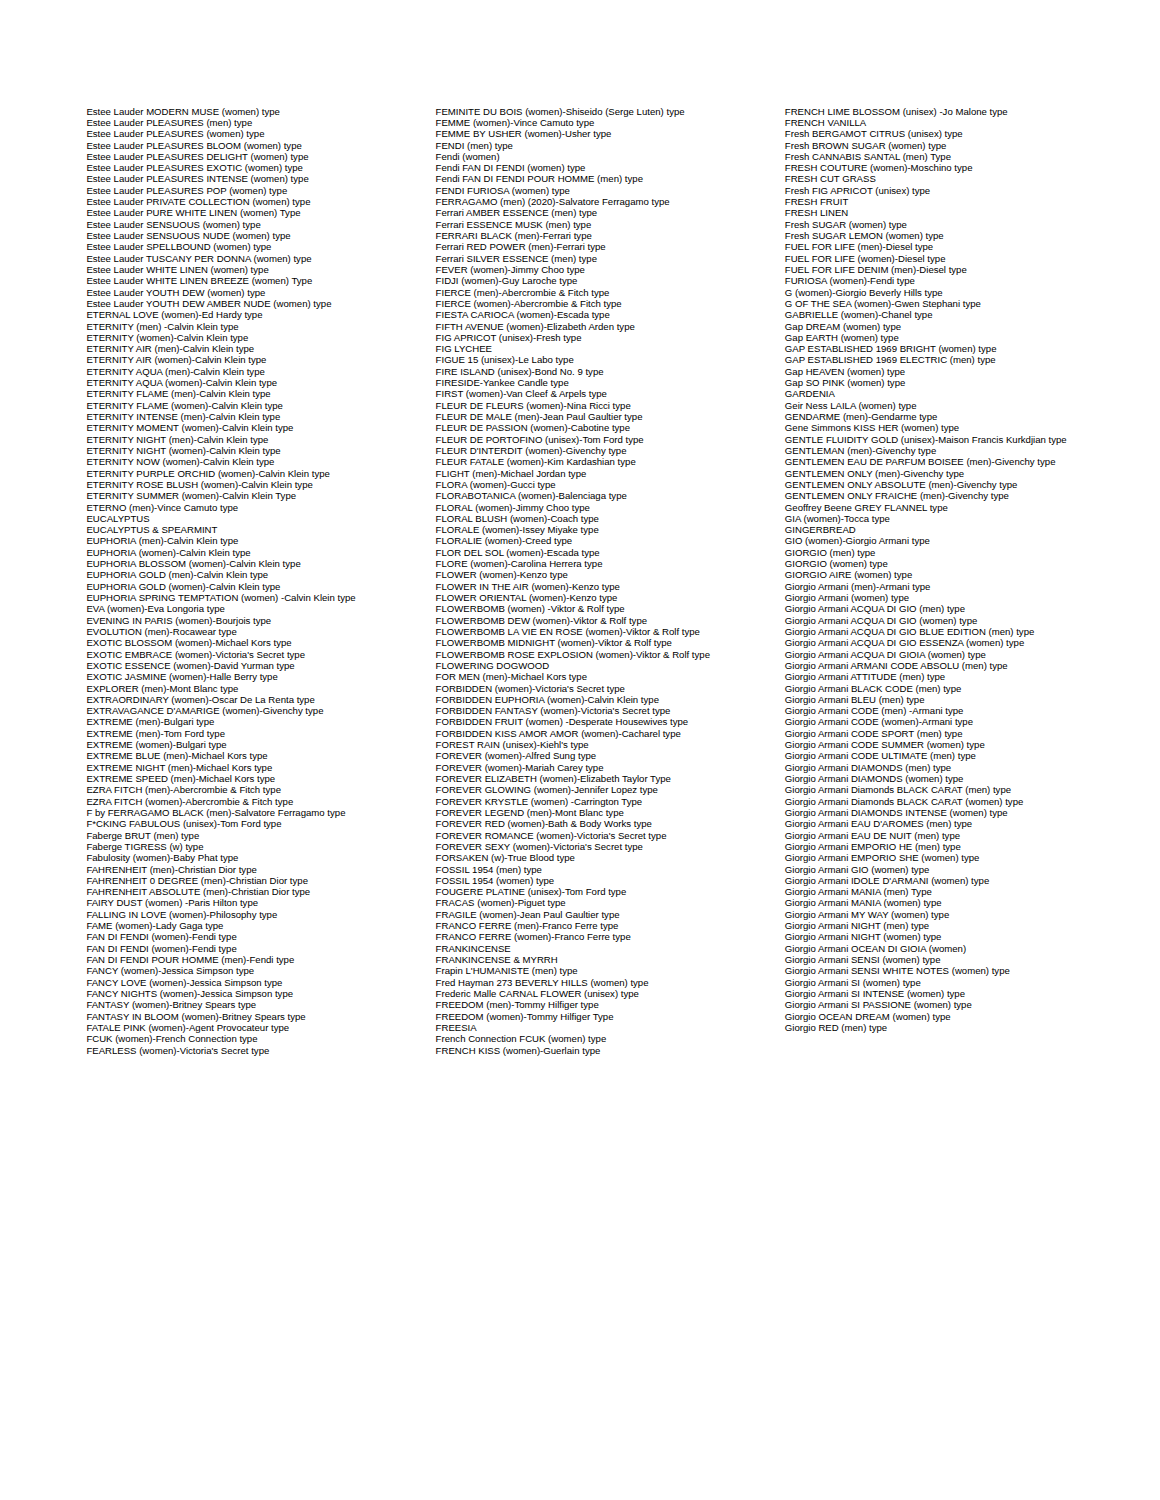Estee Lauder MODERN MUSE (women) type
Estee Lauder PLEASURES (men) type
Estee Lauder PLEASURES (women) type
Estee Lauder PLEASURES BLOOM (women) type
Estee Lauder PLEASURES DELIGHT (women) type
Estee Lauder PLEASURES EXOTIC (women) type
Estee Lauder PLEASURES INTENSE (women) type
Estee Lauder PLEASURES POP (women) type
Estee Lauder PRIVATE COLLECTION (women) type
Estee Lauder PURE WHITE LINEN (women) Type
Estee Lauder SENSUOUS (women) type
Estee Lauder SENSUOUS NUDE (women) type
Estee Lauder SPELLBOUND (women) type
Estee Lauder TUSCANY PER DONNA (women) type
Estee Lauder WHITE LINEN (women) type
Estee Lauder WHITE LINEN BREEZE (women) Type
Estee Lauder YOUTH DEW (women) type
Estee Lauder YOUTH DEW AMBER NUDE (women) type
ETERNAL LOVE (women)-Ed Hardy type
ETERNITY (men) -Calvin Klein type
ETERNITY (women)-Calvin Klein type
ETERNITY AIR (men)-Calvin Klein type
ETERNITY AIR (women)-Calvin Klein type
ETERNITY AQUA (men)-Calvin Klein type
ETERNITY AQUA (women)-Calvin Klein type
ETERNITY FLAME (men)-Calvin Klein type
ETERNITY FLAME (women)-Calvin Klein type
ETERNITY INTENSE (men)-Calvin Klein type
ETERNITY MOMENT (women)-Calvin Klein type
ETERNITY NIGHT (men)-Calvin Klein type
ETERNITY NIGHT (women)-Calvin Klein type
ETERNITY NOW (women)-Calvin Klein type
ETERNITY PURPLE ORCHID (women)-Calvin Klein type
ETERNITY ROSE BLUSH (women)-Calvin Klein type
ETERNITY SUMMER (women)-Calvin Klein Type
ETERNO (men)-Vince Camuto type
EUCALYPTUS
EUCALYPTUS & SPEARMINT
EUPHORIA (men)-Calvin Klein type
EUPHORIA (women)-Calvin Klein type
EUPHORIA BLOSSOM (women)-Calvin Klein type
EUPHORIA GOLD (men)-Calvin Klein type
EUPHORIA GOLD (women)-Calvin Klein type
EUPHORIA SPRING TEMPTATION (women) -Calvin Klein type
EVA (women)-Eva Longoria type
EVENING IN PARIS (women)-Bourjois type
EVOLUTION (men)-Rocawear type
EXOTIC BLOSSOM (women)-Michael Kors type
EXOTIC EMBRACE (women)-Victoria's Secret type
EXOTIC ESSENCE (women)-David Yurman type
EXOTIC JASMINE (women)-Halle Berry type
EXPLORER (men)-Mont Blanc type
EXTRAORDINARY (women)-Oscar De La Renta type
EXTRAVAGANCE D'AMARIGE (women)-Givenchy type
EXTREME (men)-Bulgari type
EXTREME (men)-Tom Ford type
EXTREME (women)-Bulgari type
EXTREME BLUE (men)-Michael Kors type
EXTREME NIGHT (men)-Michael Kors type
EXTREME SPEED (men)-Michael Kors type
EZRA FITCH (men)-Abercrombie & Fitch type
EZRA FITCH (women)-Abercrombie & Fitch type
F by FERRAGAMO BLACK (men)-Salvatore Ferragamo type
F*CKING FABULOUS (unisex)-Tom Ford type
Faberge BRUT (men) type
Faberge TIGRESS (w) type
Fabulosity (women)-Baby Phat type
FAHRENHEIT (men)-Christian Dior type
FAHRENHEIT 0 DEGREE (men)-Christian Dior type
FAHRENHEIT ABSOLUTE (men)-Christian Dior type
FAIRY DUST (women) -Paris Hilton type
FALLING IN LOVE (women)-Philosophy type
FAME (women)-Lady Gaga type
FAN DI FENDI (women)-Fendi type
FAN DI FENDI (women)-Fendi type
FAN DI FENDI POUR HOMME (men)-Fendi type
FANCY (women)-Jessica Simpson type
FANCY LOVE (women)-Jessica Simpson type
FANCY NIGHTS (women)-Jessica Simpson type
FANTASY (women)-Britney Spears type
FANTASY IN BLOOM (women)-Britney Spears type
FATALE PINK (women)-Agent Provocateur type
FCUK (women)-French Connection type
FEARLESS (women)-Victoria's Secret type
FEMINITE DU BOIS (women)-Shiseido (Serge Luten) type
FEMME (women)-Vince Camuto type
FEMME BY USHER (women)-Usher type
FENDI (men) type
Fendi (women)
Fendi FAN DI FENDI (women) type
Fendi FAN DI FENDI POUR HOMME (men) type
FENDI FURIOSA (women) type
FERRAGAMO (men) (2020)-Salvatore Ferragamo type
Ferrari AMBER ESSENCE (men) type
Ferrari ESSENCE MUSK (men) type
FERRARI BLACK (men)-Ferrari type
Ferrari RED POWER (men)-Ferrari type
Ferrari SILVER ESSENCE (men) type
FEVER (women)-Jimmy Choo type
FIDJI (women)-Guy Laroche type
FIERCE (men)-Abercrombie & Fitch type
FIERCE (women)-Abercrombie & Fitch type
FIESTA CARIOCA (women)-Escada type
FIFTH AVENUE (women)-Elizabeth Arden type
FIG APRICOT (unisex)-Fresh type
FIG LYCHEE
FIGUE 15 (unisex)-Le Labo type
FIRE ISLAND (unisex)-Bond No. 9 type
FIRESIDE-Yankee Candle type
FIRST (women)-Van Cleef & Arpels type
FLEUR DE FLEURS (women)-Nina Ricci type
FLEUR DE MALE (men)-Jean Paul Gaultier type
FLEUR DE PASSION (women)-Cabotine type
FLEUR DE PORTOFINO (unisex)-Tom Ford type
FLEUR D'INTERDIT (women)-Givenchy type
FLEUR FATALE (women)-Kim Kardashian type
FLIGHT (men)-Michael Jordan type
FLORA (women)-Gucci type
FLORABOTANICA (women)-Balenciaga type
FLORAL (women)-Jimmy Choo type
FLORAL BLUSH (women)-Coach type
FLORALE (women)-Issey Miyake type
FLORALIE (women)-Creed type
FLOR DEL SOL (women)-Escada type
FLORE (women)-Carolina Herrera type
FLOWER (women)-Kenzo type
FLOWER IN THE AIR (women)-Kenzo type
FLOWER ORIENTAL (women)-Kenzo type
FLOWERBOMB (women) -Viktor & Rolf type
FLOWERBOMB DEW (women)-Viktor & Rolf type
FLOWERBOMB LA VIE EN ROSE (women)-Viktor & Rolf type
FLOWERBOMB MIDNIGHT (women)-Viktor & Rolf type
FLOWERBOMB ROSE EXPLOSION (women)-Viktor & Rolf type
FLOWERING DOGWOOD
FOR MEN (men)-Michael Kors type
FORBIDDEN (women)-Victoria's Secret type
FORBIDDEN EUPHORIA (women)-Calvin Klein type
FORBIDDEN FANTASY (women)-Victoria's Secret type
FORBIDDEN FRUIT (women) -Desperate Housewives type
FORBIDDEN KISS AMOR AMOR (women)-Cacharel type
FOREST RAIN (unisex)-Kiehl's type
FOREVER (women)-Alfred Sung type
FOREVER (women)-Mariah Carey type
FOREVER ELIZABETH (women)-Elizabeth Taylor Type
FOREVER GLOWING (women)-Jennifer Lopez type
FOREVER KRYSTLE (women) -Carrington Type
FOREVER LEGEND (men)-Mont Blanc type
FOREVER RED (women)-Bath & Body Works type
FOREVER ROMANCE (women)-Victoria's Secret type
FOREVER SEXY (women)-Victoria's Secret type
FORSAKEN (w)-True Blood type
FOSSIL 1954 (men) type
FOSSIL 1954 (women) type
FOUGERE PLATINE (unisex)-Tom Ford type
FRACAS (women)-Piguet type
FRAGILE (women)-Jean Paul Gaultier type
FRANCO FERRE (men)-Franco Ferre type
FRANCO FERRE (women)-Franco Ferre type
FRANKINCENSE
FRANKINCENSE & MYRRH
Frapin L'HUMANISTE (men) type
Fred Hayman 273 BEVERLY HILLS (women) type
Frederic Malle CARNAL FLOWER (unisex) type
FREEDOM (men)-Tommy Hilfiger type
FREEDOM (women)-Tommy Hilfiger Type
FREESIA
French Connection FCUK (women) type
FRENCH KISS (women)-Guerlain type
FRENCH LIME BLOSSOM (unisex) -Jo Malone type
FRENCH VANILLA
Fresh BERGAMOT CITRUS (unisex) type
Fresh BROWN SUGAR (women) type
Fresh CANNABIS SANTAL (men) Type
FRESH COUTURE (women)-Moschino type
FRESH CUT GRASS
Fresh FIG APRICOT (unisex) type
FRESH FRUIT
FRESH LINEN
Fresh SUGAR (women) type
Fresh SUGAR LEMON (women) type
FUEL FOR LIFE (men)-Diesel type
FUEL FOR LIFE (women)-Diesel type
FUEL FOR LIFE DENIM (men)-Diesel type
FURIOSA (women)-Fendi type
G (women)-Giorgio Beverly Hills type
G OF THE SEA (women)-Gwen Stephani type
GABRIELLE (women)-Chanel type
Gap DREAM (women) type
Gap EARTH (women) type
GAP ESTABLISHED 1969 BRIGHT (women) type
GAP ESTABLISHED 1969 ELECTRIC (men) type
Gap HEAVEN (women) type
Gap SO PINK (women) type
GARDENIA
Geir Ness LAILA (women) type
GENDARME (men)-Gendarme type
Gene Simmons KISS HER (women) type
GENTLE FLUIDITY GOLD (unisex)-Maison Francis Kurkdjian type
GENTLEMAN (men)-Givenchy type
GENTLEMEN EAU DE PARFUM BOISEE (men)-Givenchy type
GENTLEMEN ONLY (men)-Givenchy type
GENTLEMEN ONLY ABSOLUTE (men)-Givenchy type
GENTLEMEN ONLY FRAICHE (men)-Givenchy type
Geoffrey Beene GREY FLANNEL type
GIA (women)-Tocca type
GINGERBREAD
GIO (women)-Giorgio Armani type
GIORGIO (men) type
GIORGIO (women) type
GIORGIO AIRE (women) type
Giorgio Armani (men)-Armani type
Giorgio Armani (women) type
Giorgio Armani ACQUA DI GIO (men) type
Giorgio Armani ACQUA DI GIO (women) type
Giorgio Armani ACQUA DI GIO BLUE EDITION (men) type
Giorgio Armani ACQUA DI GIO ESSENZA (women) type
Giorgio Armani ACQUA DI GIOIA (women) type
Giorgio Armani ARMANI CODE ABSOLU (men) type
Giorgio Armani ATTITUDE (men) type
Giorgio Armani BLACK CODE (men) type
Giorgio Armani BLEU (men) type
Giorgio Armani CODE (men) -Armani type
Giorgio Armani CODE (women)-Armani type
Giorgio Armani CODE SPORT (men) type
Giorgio Armani CODE SUMMER (women) type
Giorgio Armani CODE ULTIMATE (men) type
Giorgio Armani DIAMONDS (men) type
Giorgio Armani DIAMONDS (women) type
Giorgio Armani Diamonds BLACK CARAT (men) type
Giorgio Armani Diamonds BLACK CARAT (women) type
Giorgio Armani DIAMONDS INTENSE (women) type
Giorgio Armani EAU D'AROMES (men) type
Giorgio Armani EAU DE NUIT (men) type
Giorgio Armani EMPORIO HE (men) type
Giorgio Armani EMPORIO SHE (women) type
Giorgio Armani GIO (women) type
Giorgio Armani IDOLE D'ARMANI (women) type
Giorgio Armani MANIA (men) Type
Giorgio Armani MANIA (women) type
Giorgio Armani MY WAY (women) type
Giorgio Armani NIGHT (men) type
Giorgio Armani NIGHT (women) type
Giorgio Armani OCEAN DI GIOIA (women)
Giorgio Armani SENSI (women) type
Giorgio Armani SENSI WHITE NOTES (women) type
Giorgio Armani SI (women) type
Giorgio Armani SI INTENSE (women) type
Giorgio Armani SI PASSIONE (women) type
Giorgio OCEAN DREAM (women) type
Giorgio RED (men) type